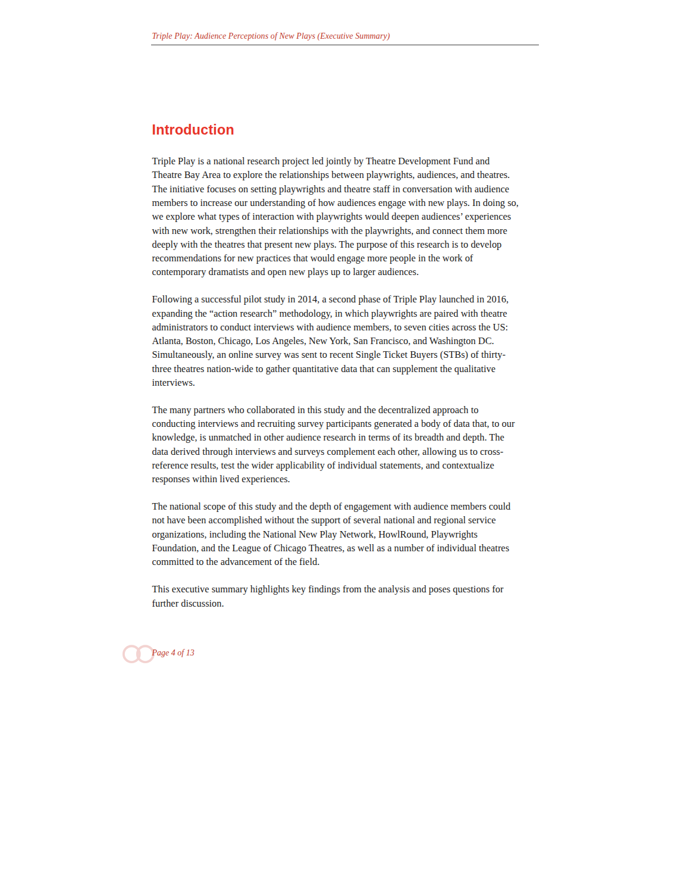Triple Play: Audience Perceptions of New Plays (Executive Summary)
Introduction
Triple Play is a national research project led jointly by Theatre Development Fund and Theatre Bay Area to explore the relationships between playwrights, audiences, and theatres. The initiative focuses on setting playwrights and theatre staff in conversation with audience members to increase our understanding of how audiences engage with new plays. In doing so, we explore what types of interaction with playwrights would deepen audiences’ experiences with new work, strengthen their relationships with the playwrights, and connect them more deeply with the theatres that present new plays. The purpose of this research is to develop recommendations for new practices that would engage more people in the work of contemporary dramatists and open new plays up to larger audiences.
Following a successful pilot study in 2014, a second phase of Triple Play launched in 2016, expanding the “action research” methodology, in which playwrights are paired with theatre administrators to conduct interviews with audience members, to seven cities across the US: Atlanta, Boston, Chicago, Los Angeles, New York, San Francisco, and Washington DC. Simultaneously, an online survey was sent to recent Single Ticket Buyers (STBs) of thirty-three theatres nation-wide to gather quantitative data that can supplement the qualitative interviews.
The many partners who collaborated in this study and the decentralized approach to conducting interviews and recruiting survey participants generated a body of data that, to our knowledge, is unmatched in other audience research in terms of its breadth and depth. The data derived through interviews and surveys complement each other, allowing us to cross-reference results, test the wider applicability of individual statements, and contextualize responses within lived experiences.
The national scope of this study and the depth of engagement with audience members could not have been accomplished without the support of several national and regional service organizations, including the National New Play Network, HowlRound, Playwrights Foundation, and the League of Chicago Theatres, as well as a number of individual theatres committed to the advancement of the field.
This executive summary highlights key findings from the analysis and poses questions for further discussion.
Page 4 of 13